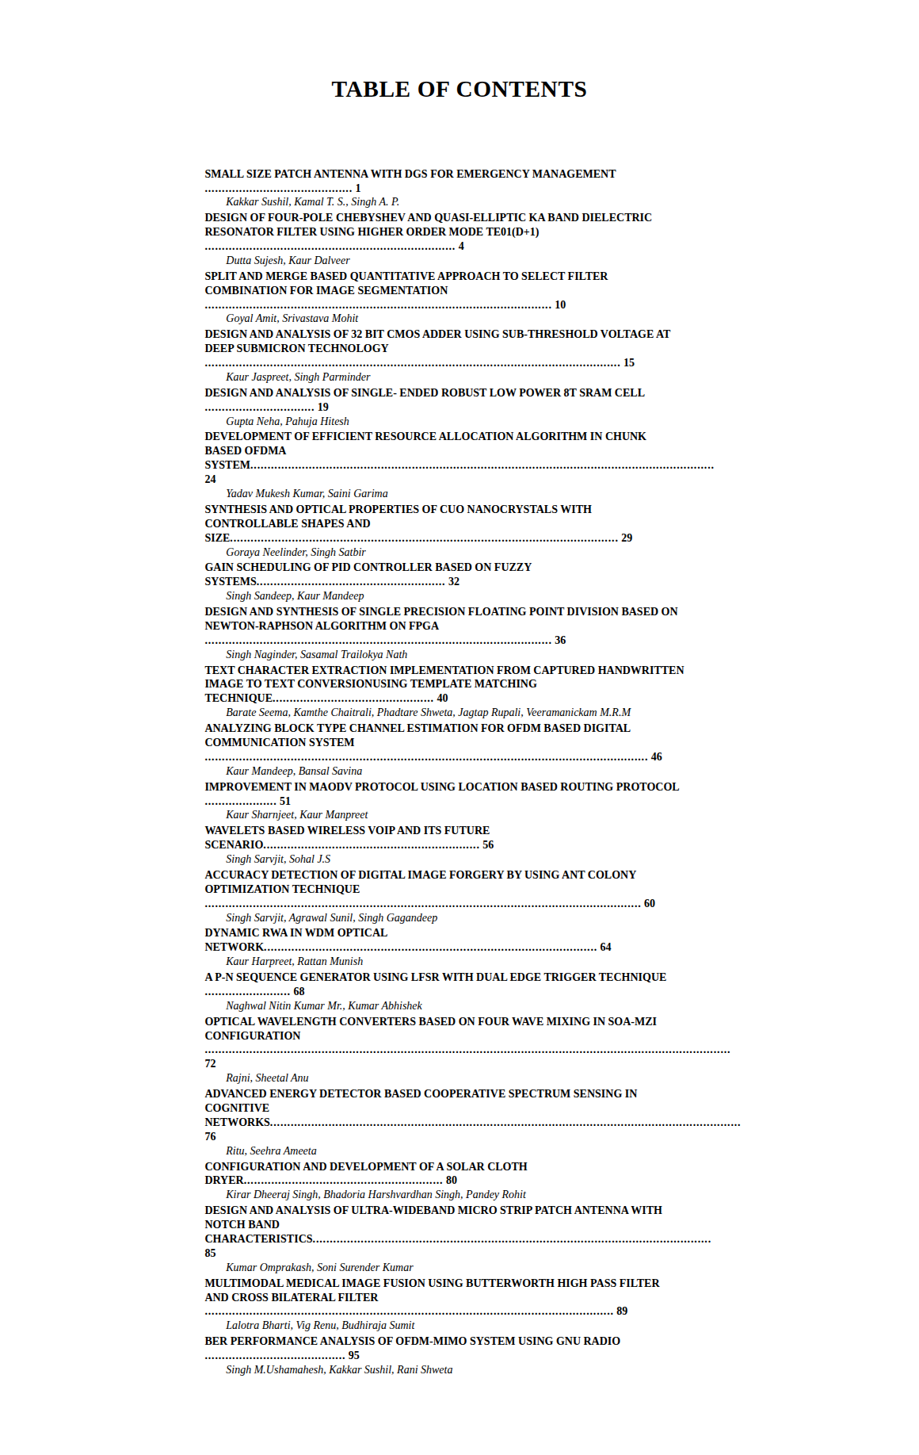TABLE OF CONTENTS
SMALL SIZE PATCH ANTENNA WITH DGS FOR EMERGENCY MANAGEMENT ........................................... 1 Kakkar Sushil, Kamal T. S., Singh A. P.
DESIGN OF FOUR-POLE CHEBYSHEV AND QUASI-ELLIPTIC KA BAND DIELECTRIC
RESONATOR FILTER USING HIGHER ORDER MODE TE01(D+1) ......................................................................... 4 Dutta Sujesh, Kaur Dalveer
SPLIT AND MERGE BASED QUANTITATIVE APPROACH TO SELECT FILTER
COMBINATION FOR IMAGE SEGMENTATION ..................................................................................................... 10 Goyal Amit, Srivastava Mohit
DESIGN AND ANALYSIS OF 32 BIT CMOS ADDER USING SUB-THRESHOLD VOLTAGE AT
DEEP SUBMICRON TECHNOLOGY ......................................................................................................................... 15 Kaur Jaspreet, Singh Parminder
DESIGN AND ANALYSIS OF SINGLE- ENDED ROBUST LOW POWER 8T SRAM CELL ................................ 19 Gupta Neha, Pahuja Hitesh
DEVELOPMENT OF EFFICIENT RESOURCE ALLOCATION ALGORITHM IN CHUNK
BASED OFDMA SYSTEM....................................................................................................................................... 24 Yadav Mukesh Kumar, Saini Garima
SYNTHESIS AND OPTICAL PROPERTIES OF CUO NANOCRYSTALS WITH
CONTROLLABLE SHAPES AND SIZE................................................................................................................. 29 Goraya Neelinder, Singh Satbir
GAIN SCHEDULING OF PID CONTROLLER BASED ON FUZZY SYSTEMS....................................................... 32 Singh Sandeep, Kaur Mandeep
DESIGN AND SYNTHESIS OF SINGLE PRECISION FLOATING POINT DIVISION BASED ON
NEWTON-RAPHSON ALGORITHM ON FPGA ..................................................................................................... 36 Singh Naginder, Sasamal Trailokya Nath
TEXT CHARACTER EXTRACTION IMPLEMENTATION FROM CAPTURED HANDWRITTEN
IMAGE TO TEXT CONVERSIONUSING TEMPLATE MATCHING TECHNIQUE............................................... 40 Barate Seema, Kamthe Chaitrali, Phadtare Shweta, Jagtap Rupali, Veeramanickam M.R.M
ANALYZING BLOCK TYPE CHANNEL ESTIMATION FOR OFDM BASED DIGITAL
COMMUNICATION SYSTEM ................................................................................................................................. 46 Kaur Mandeep, Bansal Savina
IMPROVEMENT IN MAODV PROTOCOL USING LOCATION BASED ROUTING PROTOCOL ..................... 51 Kaur Sharnjeet, Kaur Manpreet
WAVELETS BASED WIRELESS VOIP AND ITS FUTURE SCENARIO............................................................... 56 Singh Sarvjit, Sohal J.S
ACCURACY DETECTION OF DIGITAL IMAGE FORGERY BY USING ANT COLONY
OPTIMIZATION TECHNIQUE ............................................................................................................................... 60 Singh Sarvjit, Agrawal Sunil, Singh Gagandeep
DYNAMIC RWA IN WDM OPTICAL NETWORK................................................................................................. 64 Kaur Harpreet, Rattan Munish
A P-N SEQUENCE GENERATOR USING LFSR WITH DUAL EDGE TRIGGER TECHNIQUE ......................... 68 Naghwal Nitin Kumar Mr., Kumar Abhishek
OPTICAL WAVELENGTH CONVERTERS BASED ON FOUR WAVE MIXING IN SOA-MZI
CONFIGURATION ......................................................................................................................................................... 72 Rajni, Sheetal Anu
ADVANCED ENERGY DETECTOR BASED COOPERATIVE SPECTRUM SENSING IN
COGNITIVE NETWORKS......................................................................................................................................... 76 Ritu, Seehra Ameeta
CONFIGURATION AND DEVELOPMENT OF A SOLAR CLOTH DRYER.......................................................... 80 Kirar Dheeraj Singh, Bhadoria Harshvardhan Singh, Pandey Rohit
DESIGN AND ANALYSIS OF ULTRA-WIDEBAND MICRO STRIP PATCH ANTENNA WITH
NOTCH BAND CHARACTERISTICS.................................................................................................................... 85 Kumar Omprakash, Soni Surender Kumar
MULTIMODAL MEDICAL IMAGE FUSION USING BUTTERWORTH HIGH PASS FILTER
AND CROSS BILATERAL FILTER ....................................................................................................................... 89 Lalotra Bharti, Vig Renu, Budhiraja Sumit
BER PERFORMANCE ANALYSIS OF OFDM-MIMO SYSTEM USING GNU RADIO ......................................... 95 Singh M.Ushamahesh, Kakkar Sushil, Rani Shweta